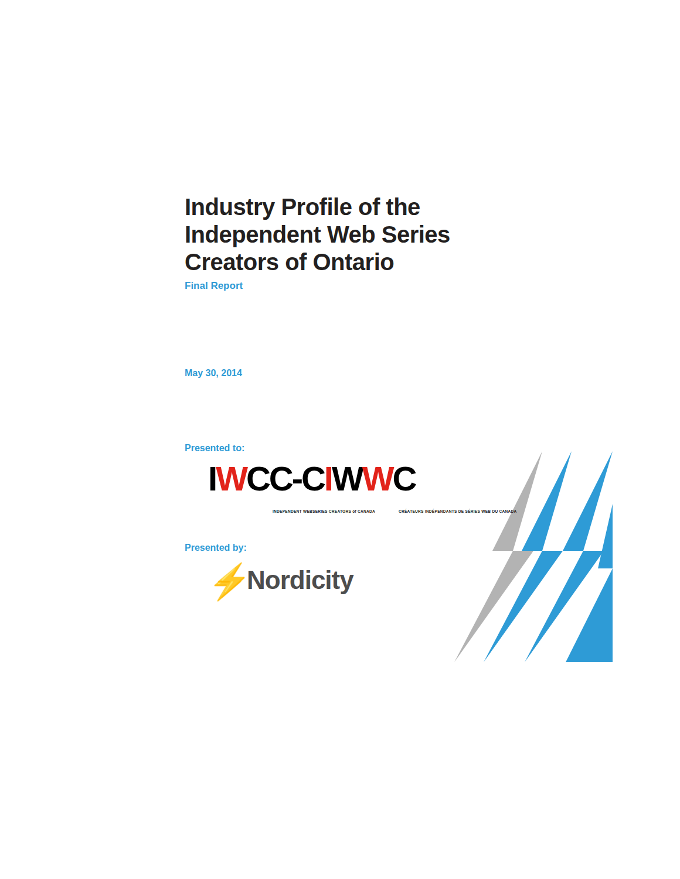Industry Profile of the Independent Web Series Creators of Ontario
Final Report
May 30, 2014
Presented to:
IWCC-C IWWC
INDEPENDENT WEBSERIES CREATORS of CANADA CRÉATEURS INDÉPENDANTS DE SÉRIES WEB DU CANADA
Presented by:
⚡ ⚡
Nordicity